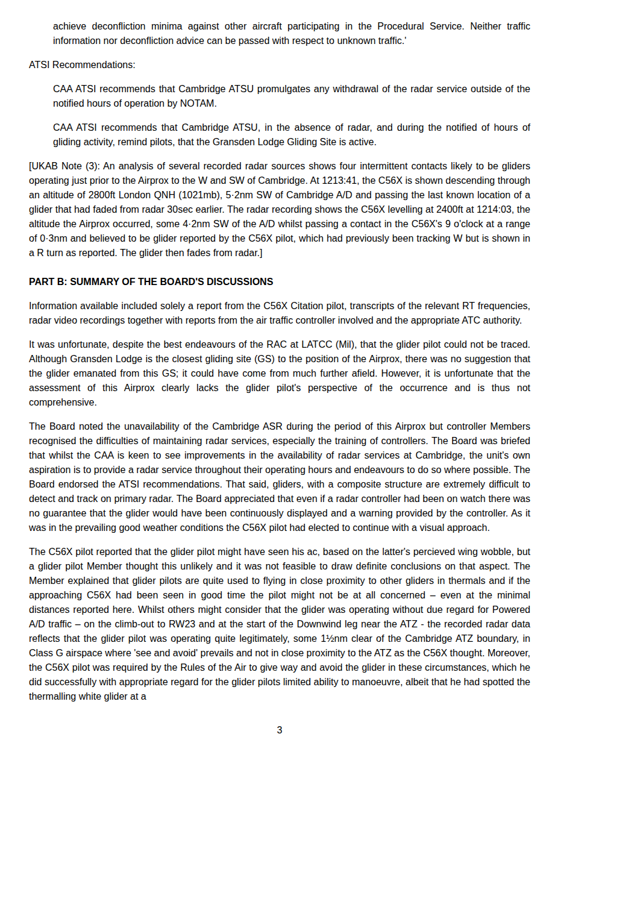achieve deconfliction minima against other aircraft participating in the Procedural Service. Neither traffic information nor deconfliction advice can be passed with respect to unknown traffic.'
ATSI Recommendations:
CAA ATSI recommends that Cambridge ATSU promulgates any withdrawal of the radar service outside of the notified hours of operation by NOTAM.
CAA ATSI recommends that Cambridge ATSU, in the absence of radar, and during the notified of hours of gliding activity, remind pilots, that the Gransden Lodge Gliding Site is active.
[UKAB Note (3): An analysis of several recorded radar sources shows four intermittent contacts likely to be gliders operating just prior to the Airprox to the W and SW of Cambridge. At 1213:41, the C56X is shown descending through an altitude of 2800ft London QNH (1021mb), 5·2nm SW of Cambridge A/D and passing the last known location of a glider that had faded from radar 30sec earlier. The radar recording shows the C56X levelling at 2400ft at 1214:03, the altitude the Airprox occurred, some 4·2nm SW of the A/D whilst passing a contact in the C56X's 9 o'clock at a range of 0·3nm and believed to be glider reported by the C56X pilot, which had previously been tracking W but is shown in a R turn as reported. The glider then fades from radar.]
PART B: SUMMARY OF THE BOARD'S DISCUSSIONS
Information available included solely a report from the C56X Citation pilot, transcripts of the relevant RT frequencies, radar video recordings together with reports from the air traffic controller involved and the appropriate ATC authority.
It was unfortunate, despite the best endeavours of the RAC at LATCC (Mil), that the glider pilot could not be traced. Although Gransden Lodge is the closest gliding site (GS) to the position of the Airprox, there was no suggestion that the glider emanated from this GS; it could have come from much further afield. However, it is unfortunate that the assessment of this Airprox clearly lacks the glider pilot's perspective of the occurrence and is thus not comprehensive.
The Board noted the unavailability of the Cambridge ASR during the period of this Airprox but controller Members recognised the difficulties of maintaining radar services, especially the training of controllers. The Board was briefed that whilst the CAA is keen to see improvements in the availability of radar services at Cambridge, the unit's own aspiration is to provide a radar service throughout their operating hours and endeavours to do so where possible. The Board endorsed the ATSI recommendations. That said, gliders, with a composite structure are extremely difficult to detect and track on primary radar. The Board appreciated that even if a radar controller had been on watch there was no guarantee that the glider would have been continuously displayed and a warning provided by the controller. As it was in the prevailing good weather conditions the C56X pilot had elected to continue with a visual approach.
The C56X pilot reported that the glider pilot might have seen his ac, based on the latter's percieved wing wobble, but a glider pilot Member thought this unlikely and it was not feasible to draw definite conclusions on that aspect. The Member explained that glider pilots are quite used to flying in close proximity to other gliders in thermals and if the approaching C56X had been seen in good time the pilot might not be at all concerned – even at the minimal distances reported here. Whilst others might consider that the glider was operating without due regard for Powered A/D traffic – on the climb-out to RW23 and at the start of the Downwind leg near the ATZ - the recorded radar data reflects that the glider pilot was operating quite legitimately, some 1½nm clear of the Cambridge ATZ boundary, in Class G airspace where 'see and avoid' prevails and not in close proximity to the ATZ as the C56X thought. Moreover, the C56X pilot was required by the Rules of the Air to give way and avoid the glider in these circumstances, which he did successfully with appropriate regard for the glider pilots limited ability to manoeuvre, albeit that he had spotted the thermalling white glider at a
3